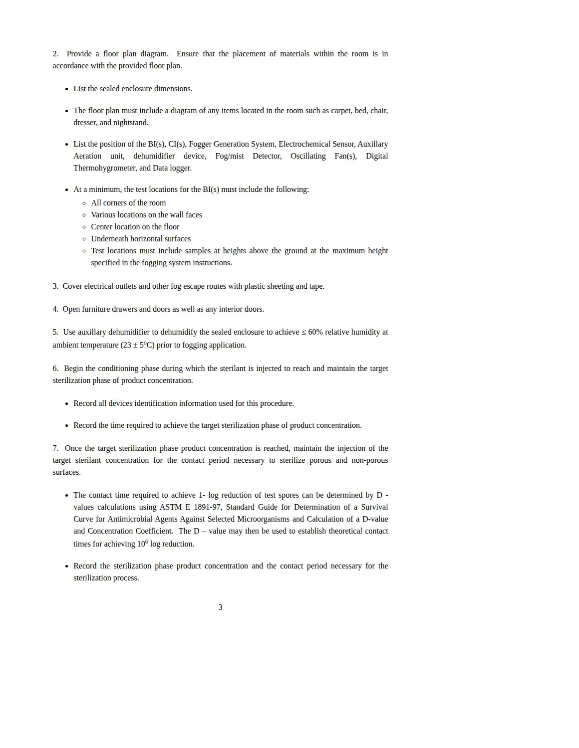2. Provide a floor plan diagram. Ensure that the placement of materials within the room is in accordance with the provided floor plan.
List the sealed enclosure dimensions.
The floor plan must include a diagram of any items located in the room such as carpet, bed, chair, dresser, and nightstand.
List the position of the BI(s), CI(s), Fogger Generation System, Electrochemical Sensor, Auxillary Aeration unit, dehumidifier device, Fog/mist Detector, Oscillating Fan(s), Digital Thermohygrometer, and Data logger.
At a minimum, the test locations for the BI(s) must include the following:
All corners of the room
Various locations on the wall faces
Center location on the floor
Underneath horizontal surfaces
Test locations must include samples at heights above the ground at the maximum height specified in the fogging system instructions.
3. Cover electrical outlets and other fog escape routes with plastic sheeting and tape.
4. Open furniture drawers and doors as well as any interior doors.
5. Use auxillary dehumidifier to dehumidify the sealed enclosure to achieve ≤ 60% relative humidity at ambient temperature (23 ± 5oC) prior to fogging application.
6. Begin the conditioning phase during which the sterilant is injected to reach and maintain the target sterilization phase of product concentration.
Record all devices identification information used for this procedure.
Record the time required to achieve the target sterilization phase of product concentration.
7. Once the target sterilization phase product concentration is reached, maintain the injection of the target sterilant concentration for the contact period necessary to sterilize porous and non-porous surfaces.
The contact time required to achieve 1- log reduction of test spores can be determined by D - values calculations using ASTM E 1891-97, Standard Guide for Determination of a Survival Curve for Antimicrobial Agents Against Selected Microorganisms and Calculation of a D-value and Concentration Coefficient. The D – value may then be used to establish theoretical contact times for achieving 106 log reduction.
Record the sterilization phase product concentration and the contact period necessary for the sterilization process.
3